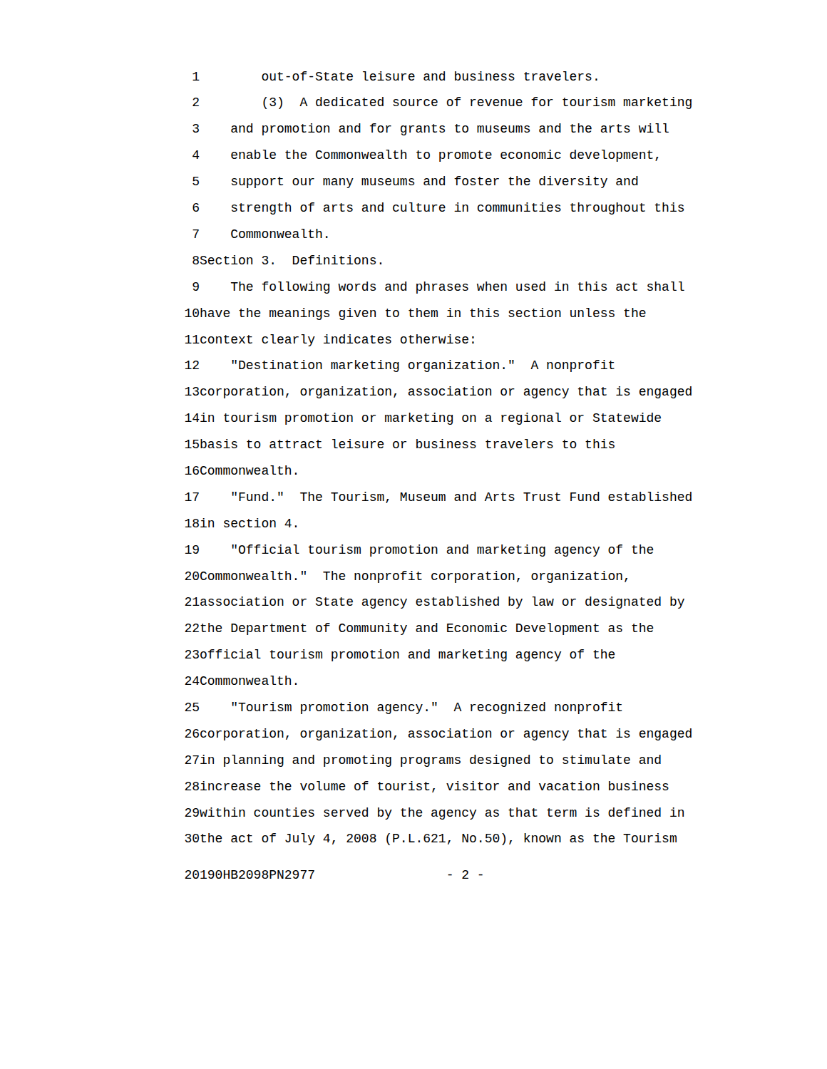| 1 | out-of-State leisure and business travelers. |
| 2 | (3) A dedicated source of revenue for tourism marketing |
| 3 | and promotion and for grants to museums and the arts will |
| 4 | enable the Commonwealth to promote economic development, |
| 5 | support our many museums and foster the diversity and |
| 6 | strength of arts and culture in communities throughout this |
| 7 | Commonwealth. |
| 8 | Section 3. Definitions. |
| 9 | The following words and phrases when used in this act shall |
| 10 | have the meanings given to them in this section unless the |
| 11 | context clearly indicates otherwise: |
| 12 | "Destination marketing organization." A nonprofit |
| 13 | corporation, organization, association or agency that is engaged |
| 14 | in tourism promotion or marketing on a regional or Statewide |
| 15 | basis to attract leisure or business travelers to this |
| 16 | Commonwealth. |
| 17 | "Fund." The Tourism, Museum and Arts Trust Fund established |
| 18 | in section 4. |
| 19 | "Official tourism promotion and marketing agency of the |
| 20 | Commonwealth." The nonprofit corporation, organization, |
| 21 | association or State agency established by law or designated by |
| 22 | the Department of Community and Economic Development as the |
| 23 | official tourism promotion and marketing agency of the |
| 24 | Commonwealth. |
| 25 | "Tourism promotion agency." A recognized nonprofit |
| 26 | corporation, organization, association or agency that is engaged |
| 27 | in planning and promoting programs designed to stimulate and |
| 28 | increase the volume of tourist, visitor and vacation business |
| 29 | within counties served by the agency as that term is defined in |
| 30 | the act of July 4, 2008 (P.L.621, No.50), known as the Tourism |
20190HB2098PN2977 - 2 -